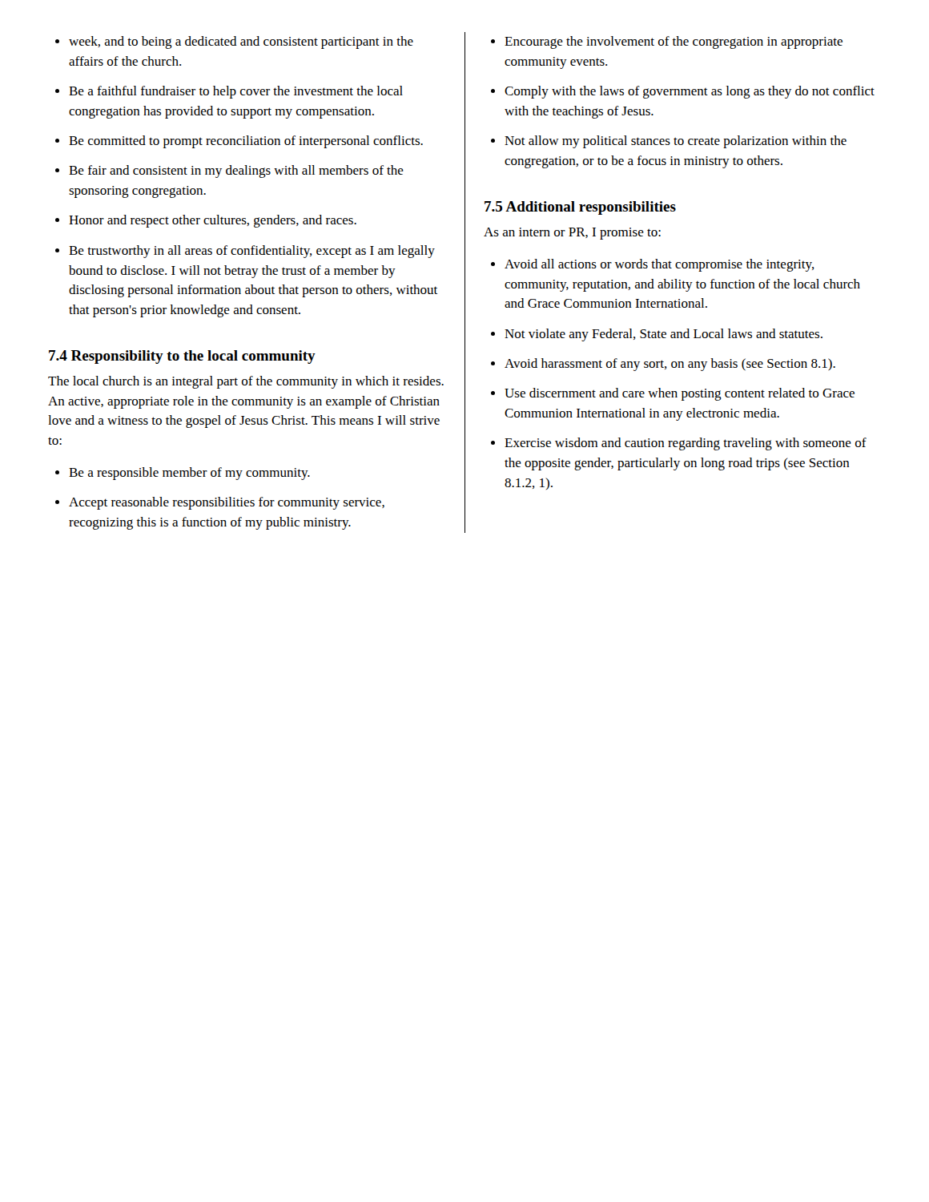week, and to being a dedicated and consistent participant in the affairs of the church.
Be a faithful fundraiser to help cover the investment the local congregation has provided to support my compensation.
Be committed to prompt reconciliation of interpersonal conflicts.
Be fair and consistent in my dealings with all members of the sponsoring congregation.
Honor and respect other cultures, genders, and races.
Be trustworthy in all areas of confidentiality, except as I am legally bound to disclose. I will not betray the trust of a member by disclosing personal information about that person to others, without that person's prior knowledge and consent.
7.4 Responsibility to the local community
The local church is an integral part of the community in which it resides. An active, appropriate role in the community is an example of Christian love and a witness to the gospel of Jesus Christ. This means I will strive to:
Be a responsible member of my community.
Accept reasonable responsibilities for community service, recognizing this is a function of my public ministry.
Encourage the involvement of the congregation in appropriate community events.
Comply with the laws of government as long as they do not conflict with the teachings of Jesus.
Not allow my political stances to create polarization within the congregation, or to be a focus in ministry to others.
7.5 Additional responsibilities
As an intern or PR, I promise to:
Avoid all actions or words that compromise the integrity, community, reputation, and ability to function of the local church and Grace Communion International.
Not violate any Federal, State and Local laws and statutes.
Avoid harassment of any sort, on any basis (see Section 8.1).
Use discernment and care when posting content related to Grace Communion International in any electronic media.
Exercise wisdom and caution regarding traveling with someone of the opposite gender, particularly on long road trips (see Section 8.1.2, 1).